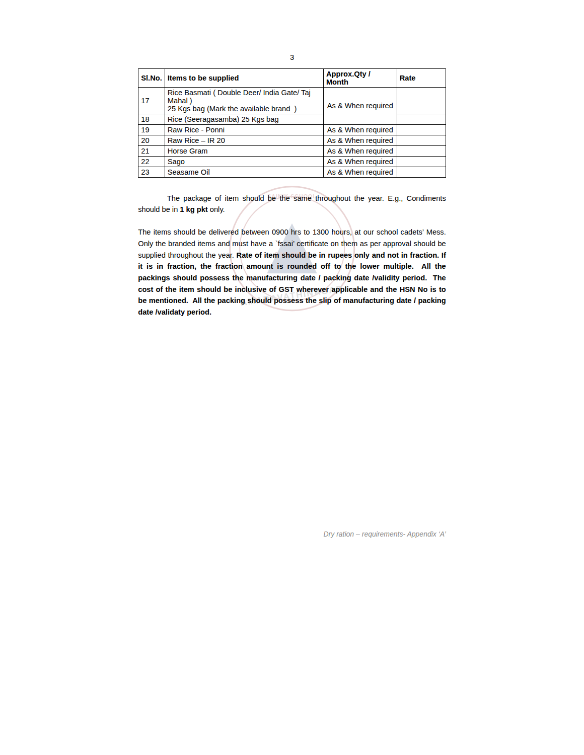SAINIK SCHOOL
CAN DO IT
AMARAVATHINAGAR
3
| Sl.No. | Items to be supplied | Approx.Qty / Month | Rate |
| --- | --- | --- | --- |
| 17 | Rice Basmati ( Double Deer/ India Gate/ Taj Mahal ) 25 Kgs bag (Mark the available brand ) | As & When required | |
| 18 | Rice (Seeragasamba) 25 Kgs bag | |
| 19 | Raw Rice - Ponni | As & When required | |
| 20 | Raw Rice – IR 20 | As & When required | |
| 21 | Horse Gram | As & When required | |
| 22 | Sago | As & When required | |
| 23 | Seasame Oil | As & When required | |
The package of item should be the same throughout the year. E.g., Condiments should be in 1 kg pkt only.
The items should be delivered between 0900 hrs to 1300 hours, at our school cadets’ Mess. Only the branded items and must have a `fssai’ certificate on them as per approval should be supplied throughout the year. Rate of item should be in rupees only and not in fraction. If it is in fraction, the fraction amount is rounded off to the lower multiple. All the packings should possess the manufacturing date / packing date /validity period. The cost of the item should be inclusive of GST wherever applicable and the HSN No is to be mentioned. All the packing should possess the slip of manufacturing date / packing date /validaty period.
Dry ration – requirements- Appendix ‘A’